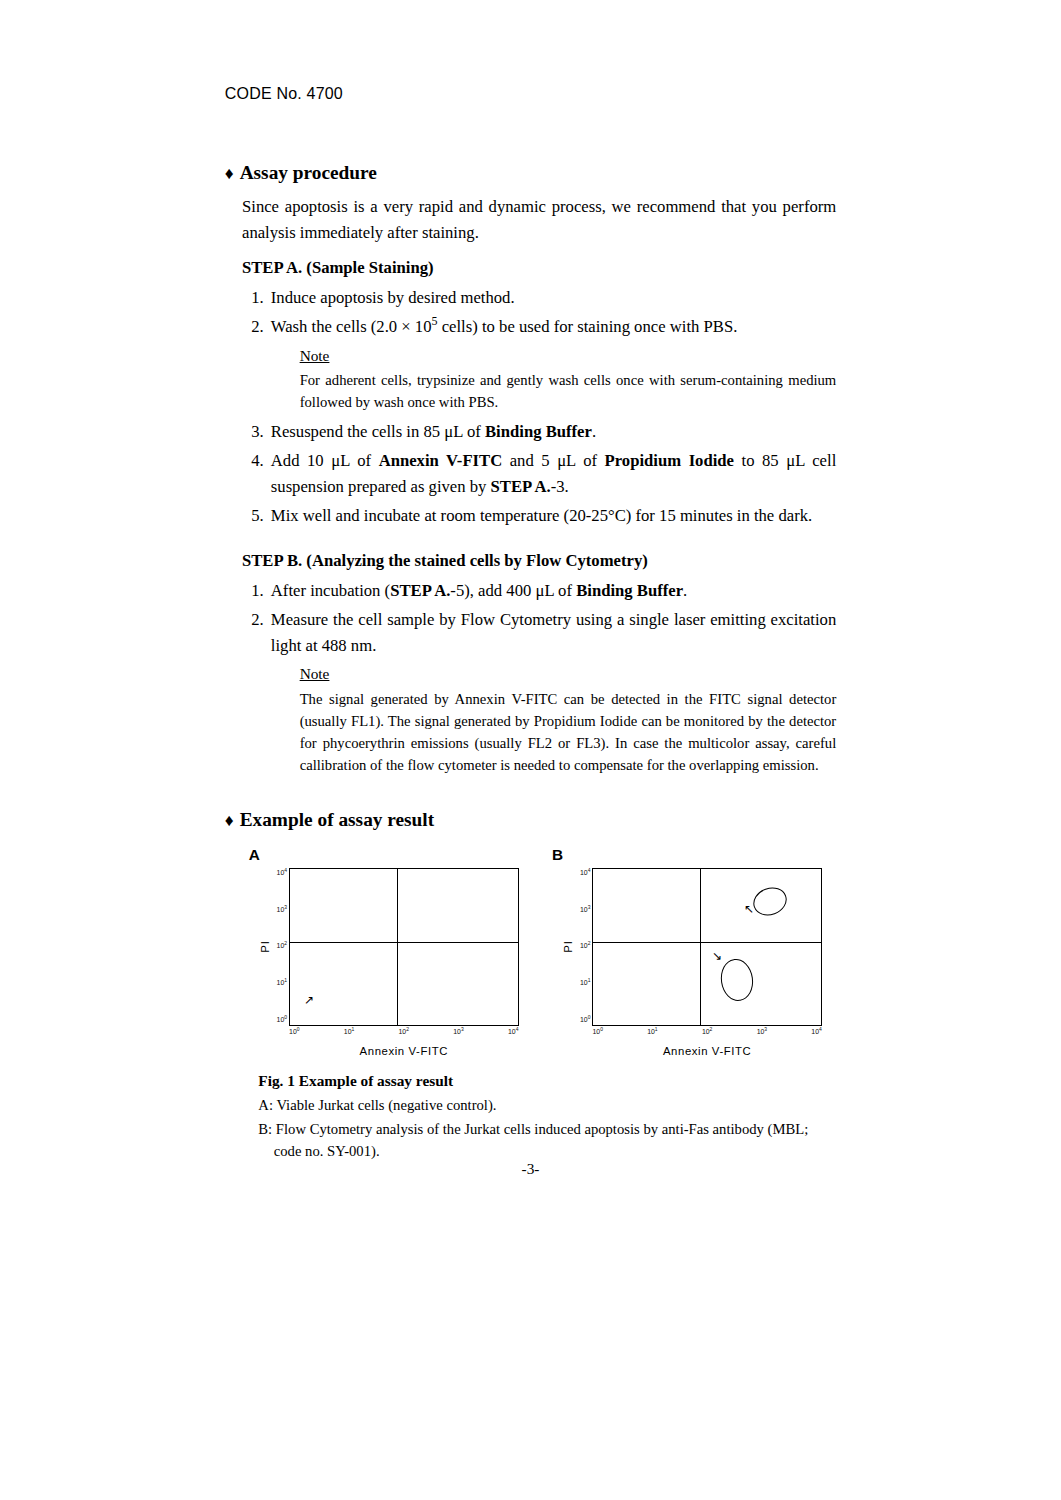CODE No. 4700
♦Assay procedure
Since apoptosis is a very rapid and dynamic process, we recommend that you perform analysis immediately after staining.
STEP A. (Sample Staining)
Induce apoptosis by desired method.
Wash the cells (2.0 × 105 cells) to be used for staining once with PBS.
Note
For adherent cells, trypsinize and gently wash cells once with serum-containing medium followed by wash once with PBS.
Resuspend the cells in 85 μL of Binding Buffer.
Add 10 μL of Annexin V-FITC and 5 μL of Propidium Iodide to 85 μL cell suspension prepared as given by STEP A.-3.
Mix well and incubate at room temperature (20-25°C) for 15 minutes in the dark.
STEP B. (Analyzing the stained cells by Flow Cytometry)
After incubation (STEP A.-5), add 400 μL of Binding Buffer.
Measure the cell sample by Flow Cytometry using a single laser emitting excitation light at 488 nm.
Note
The signal generated by Annexin V-FITC can be detected in the FITC signal detector (usually FL1). The signal generated by Propidium Iodide can be monitored by the detector for phycoerythrin emissions (usually FL2 or FL3). In case the multicolor assay, careful callibration of the flow cytometer is needed to compensate for the overlapping emission.
♦Example of assay result
A
PI
104 103 102 101 100
↗
100 101 102 103 104
Annexin V-FITC
B
PI
104 103 102 101 100
↖
↘
100 101 102 103 104
Annexin V-FITC
Fig. 1 Example of assay result
A: Viable Jurkat cells (negative control).
B: Flow Cytometry analysis of the Jurkat cells induced apoptosis by anti-Fas antibody (MBL; code no. SY-001).
-3-